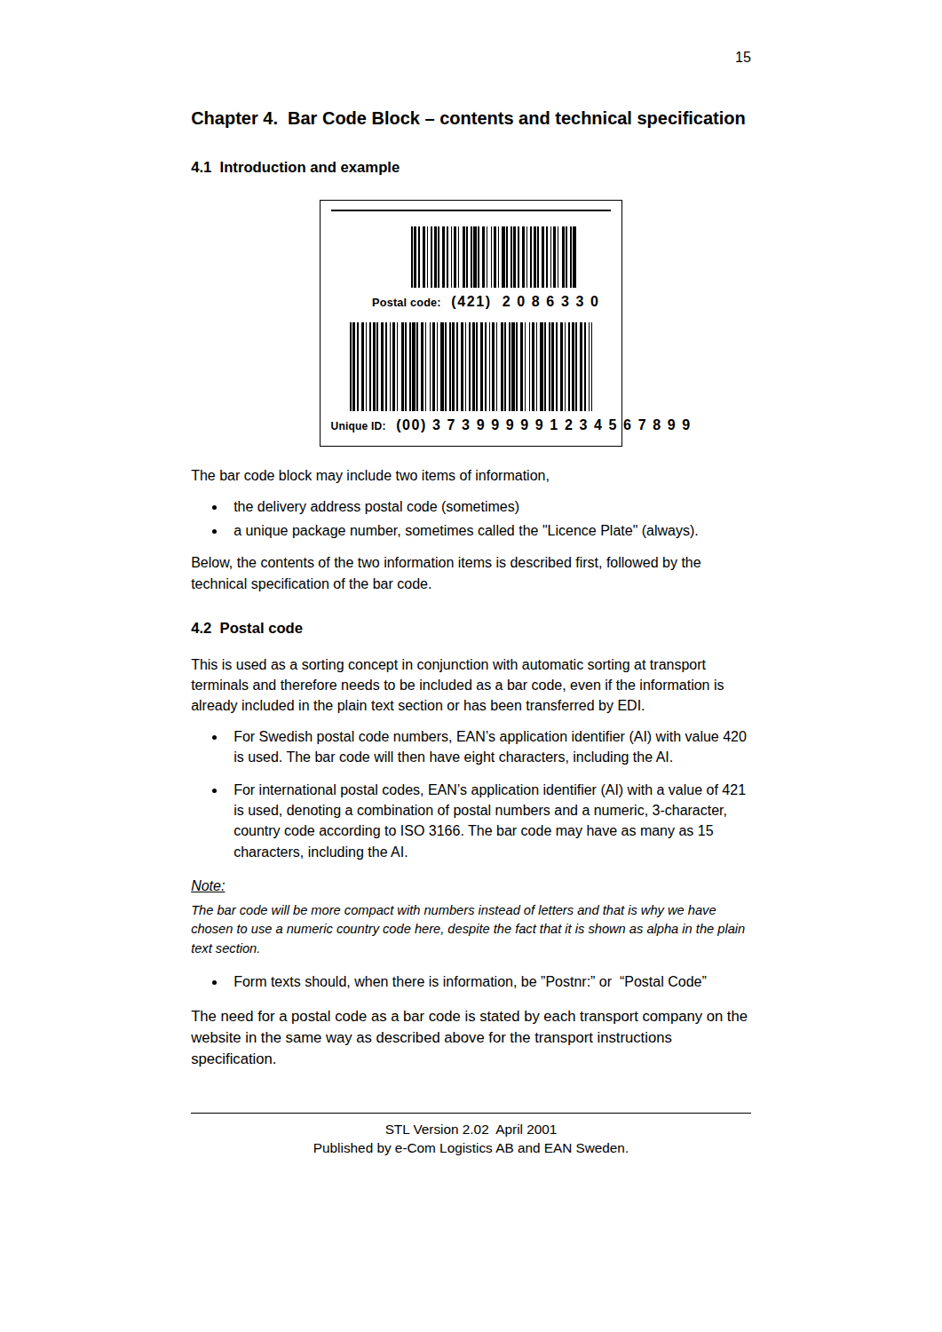15
Chapter 4. Bar Code Block – contents and technical specification
4.1 Introduction and example
Postal code:(421) 2 0 8 6 3 3 0
Unique ID:(00) 3 7 3 9 9 9 9 9 1 2 3 4 5 6 7 8 9 9
The bar code block may include two items of information,
the delivery address postal code (sometimes)
a unique package number, sometimes called the "Licence Plate" (always).
Below, the contents of the two information items is described first, followed by the technical specification of the bar code.
4.2 Postal code
This is used as a sorting concept in conjunction with automatic sorting at transport terminals and therefore needs to be included as a bar code, even if the information is already included in the plain text section or has been transferred by EDI.
For Swedish postal code numbers, EAN’s application identifier (AI) with value 420 is used. The bar code will then have eight characters, including the AI.
For international postal codes, EAN’s application identifier (AI) with a value of 421 is used, denoting a combination of postal numbers and a numeric, 3-character, country code according to ISO 3166. The bar code may have as many as 15 characters, including the AI.
Note:
The bar code will be more compact with numbers instead of letters and that is why we have chosen to use a numeric country code here, despite the fact that it is shown as alpha in the plain text section.
Form texts should, when there is information, be ”Postnr:” or “Postal Code”
The need for a postal code as a bar code is stated by each transport company on the website in the same way as described above for the transport instructions specification.
STL Version 2.02 April 2001
Published by e-Com Logistics AB and EAN Sweden.